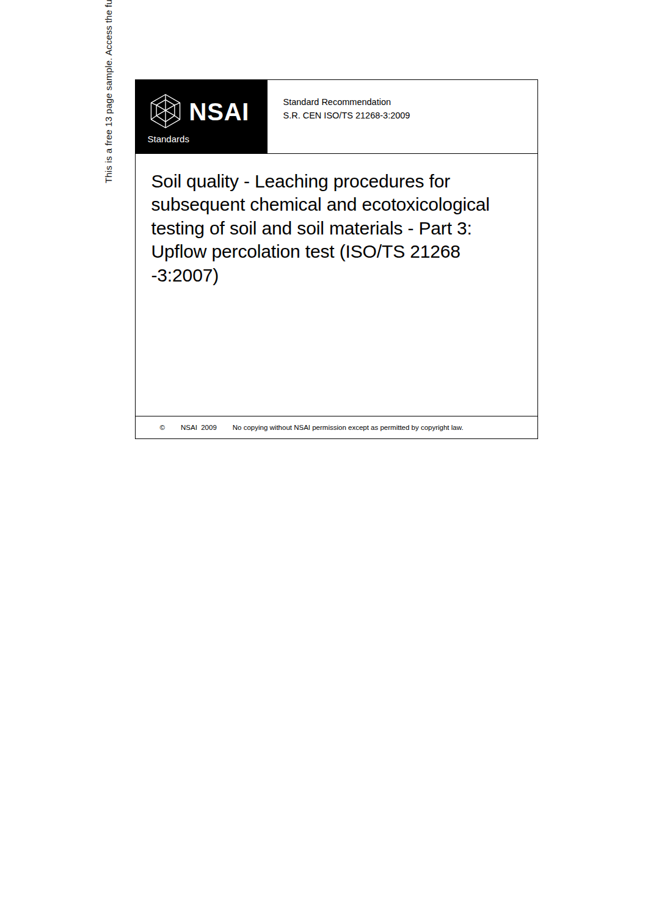This is a free 13 page sample. Access the full version online.
NSAI
Standards
Standard Recommendation
S.R. CEN ISO/TS 21268-3:2009
Soil quality - Leaching procedures for subsequent chemical and ecotoxicological testing of soil and soil materials - Part 3: Upflow percolation test (ISO/TS 21268 -3:2007)
©NSAI 2009 No copying without NSAI permission except as permitted by copyright law.